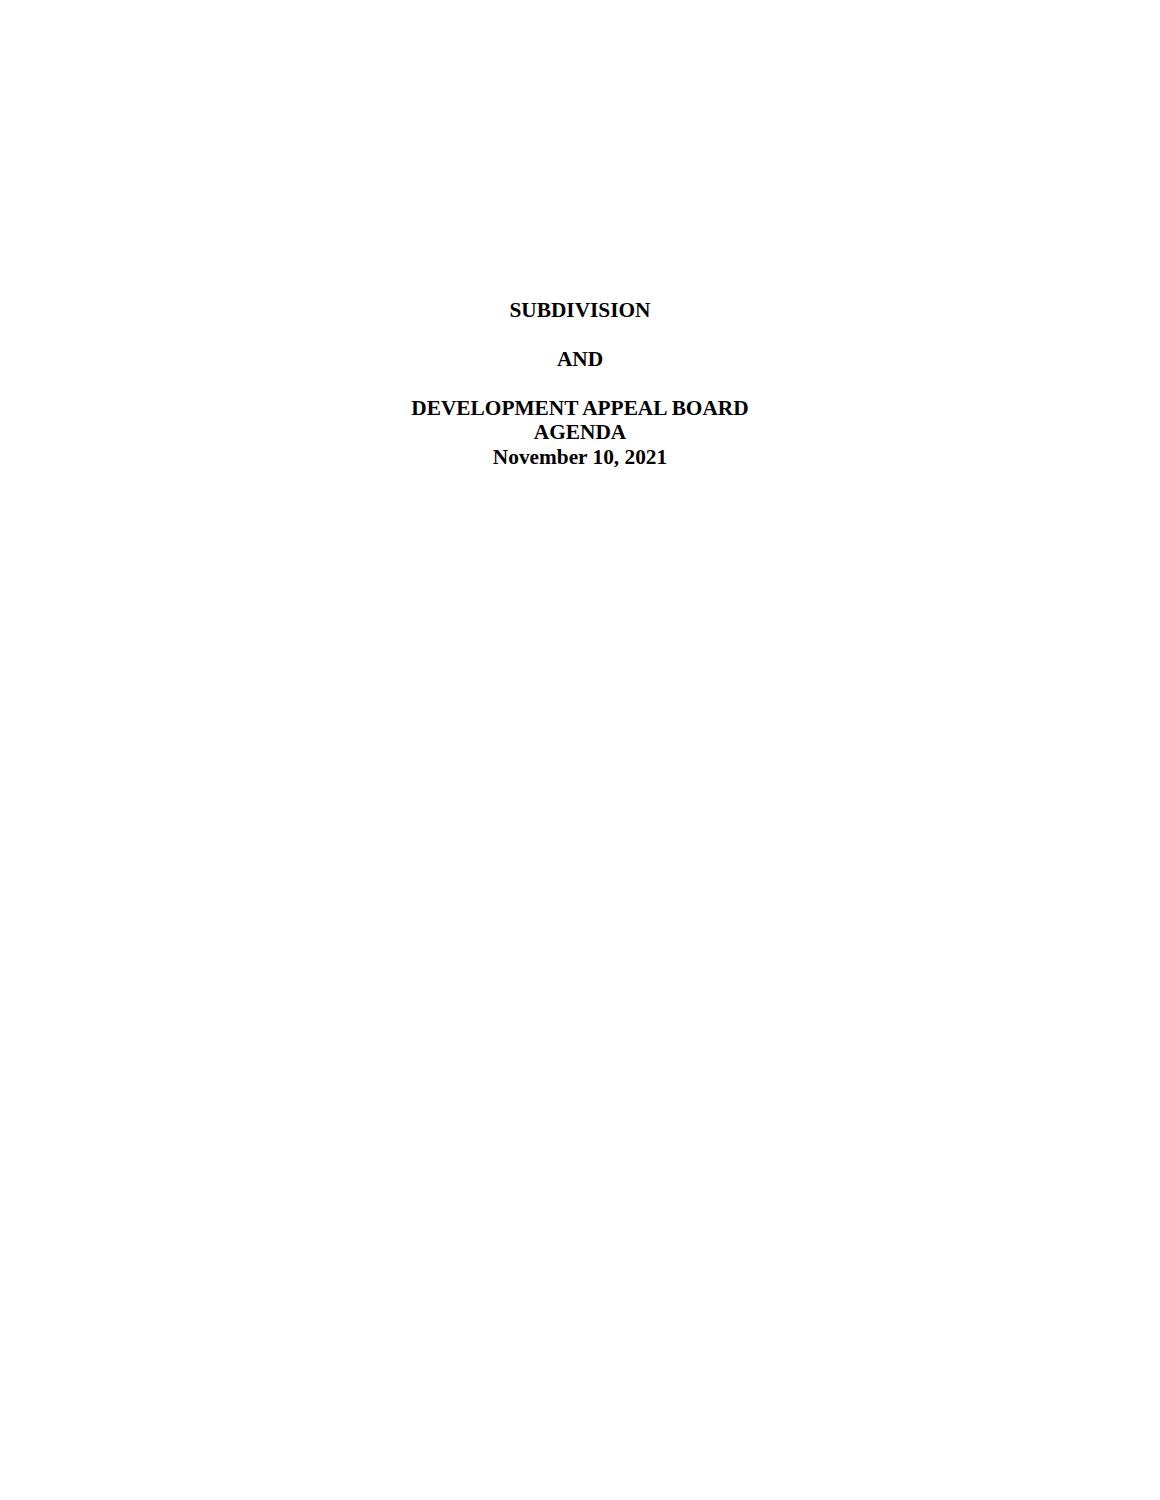SUBDIVISION
AND
DEVELOPMENT APPEAL BOARD
AGENDA
November 10, 2021